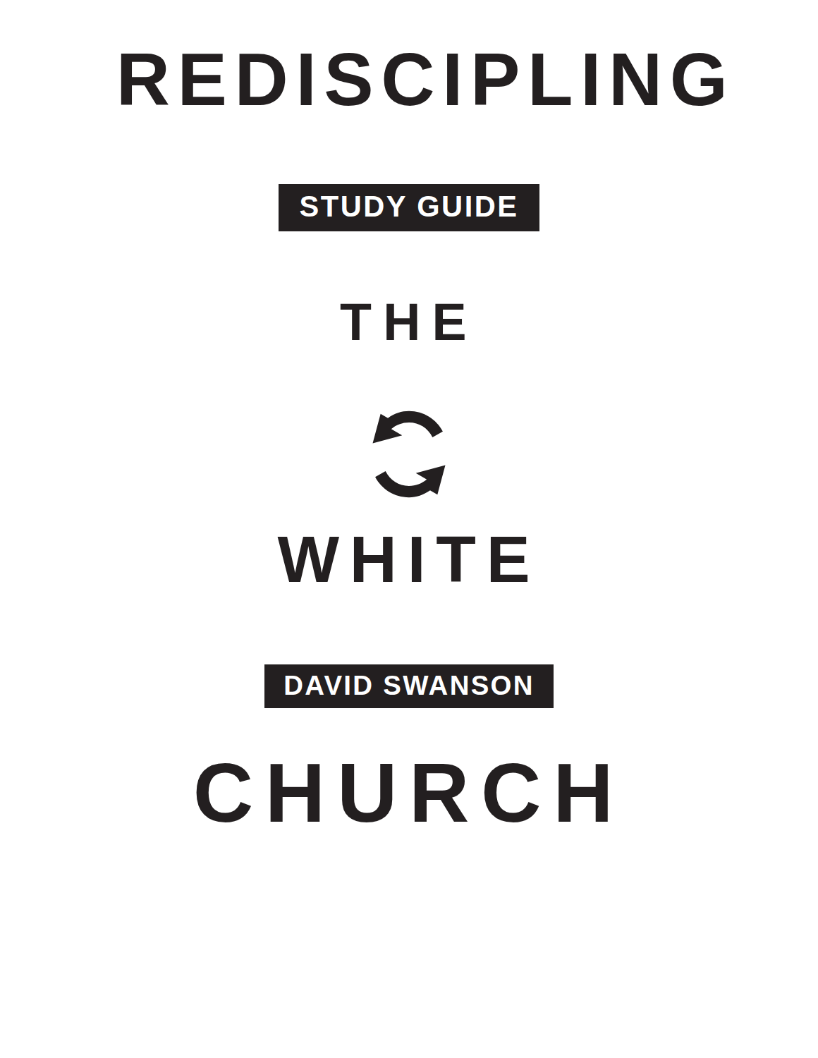Rediscipling
Study Guide
The
White
David Swanson
Church